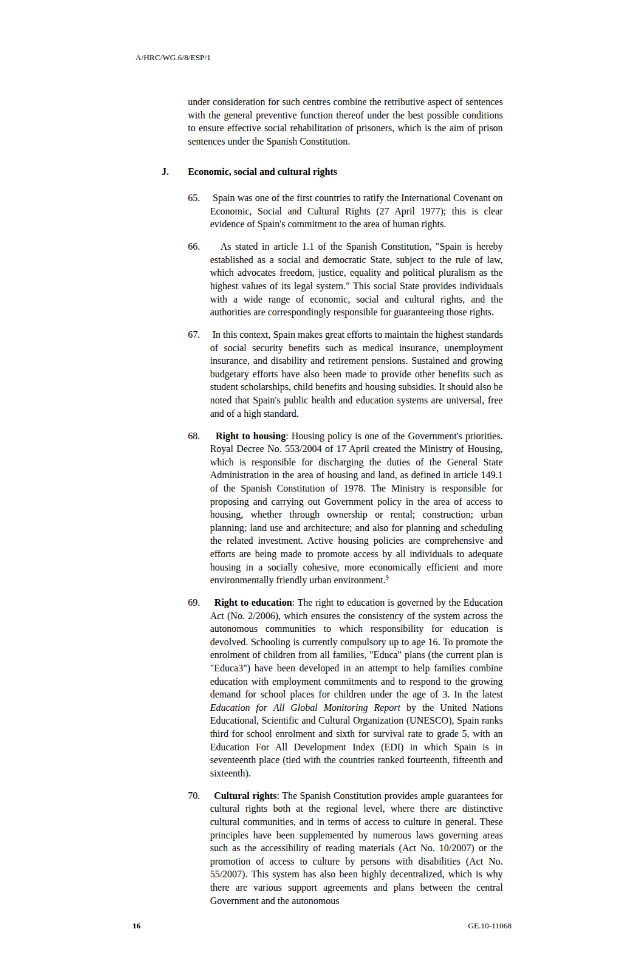A/HRC/WG.6/8/ESP/1
under consideration for such centres combine the retributive aspect of sentences with the general preventive function thereof under the best possible conditions to ensure effective social rehabilitation of prisoners, which is the aim of prison sentences under the Spanish Constitution.
J. Economic, social and cultural rights
65. Spain was one of the first countries to ratify the International Covenant on Economic, Social and Cultural Rights (27 April 1977); this is clear evidence of Spain's commitment to the area of human rights.
66. As stated in article 1.1 of the Spanish Constitution, "Spain is hereby established as a social and democratic State, subject to the rule of law, which advocates freedom, justice, equality and political pluralism as the highest values of its legal system." This social State provides individuals with a wide range of economic, social and cultural rights, and the authorities are correspondingly responsible for guaranteeing those rights.
67. In this context, Spain makes great efforts to maintain the highest standards of social security benefits such as medical insurance, unemployment insurance, and disability and retirement pensions. Sustained and growing budgetary efforts have also been made to provide other benefits such as student scholarships, child benefits and housing subsidies. It should also be noted that Spain's public health and education systems are universal, free and of a high standard.
68. Right to housing: Housing policy is one of the Government's priorities. Royal Decree No. 553/2004 of 17 April created the Ministry of Housing, which is responsible for discharging the duties of the General State Administration in the area of housing and land, as defined in article 149.1 of the Spanish Constitution of 1978. The Ministry is responsible for proposing and carrying out Government policy in the area of access to housing, whether through ownership or rental; construction; urban planning; land use and architecture; and also for planning and scheduling the related investment. Active housing policies are comprehensive and efforts are being made to promote access by all individuals to adequate housing in a socially cohesive, more economically efficient and more environmentally friendly urban environment.9
69. Right to education: The right to education is governed by the Education Act (No. 2/2006), which ensures the consistency of the system across the autonomous communities to which responsibility for education is devolved. Schooling is currently compulsory up to age 16. To promote the enrolment of children from all families, "Educa" plans (the current plan is "Educa3") have been developed in an attempt to help families combine education with employment commitments and to respond to the growing demand for school places for children under the age of 3. In the latest Education for All Global Monitoring Report by the United Nations Educational, Scientific and Cultural Organization (UNESCO), Spain ranks third for school enrolment and sixth for survival rate to grade 5, with an Education For All Development Index (EDI) in which Spain is in seventeenth place (tied with the countries ranked fourteenth, fifteenth and sixteenth).
70. Cultural rights: The Spanish Constitution provides ample guarantees for cultural rights both at the regional level, where there are distinctive cultural communities, and in terms of access to culture in general. These principles have been supplemented by numerous laws governing areas such as the accessibility of reading materials (Act No. 10/2007) or the promotion of access to culture by persons with disabilities (Act No. 55/2007). This system has also been highly decentralized, which is why there are various support agreements and plans between the central Government and the autonomous
16 GE.10-11068